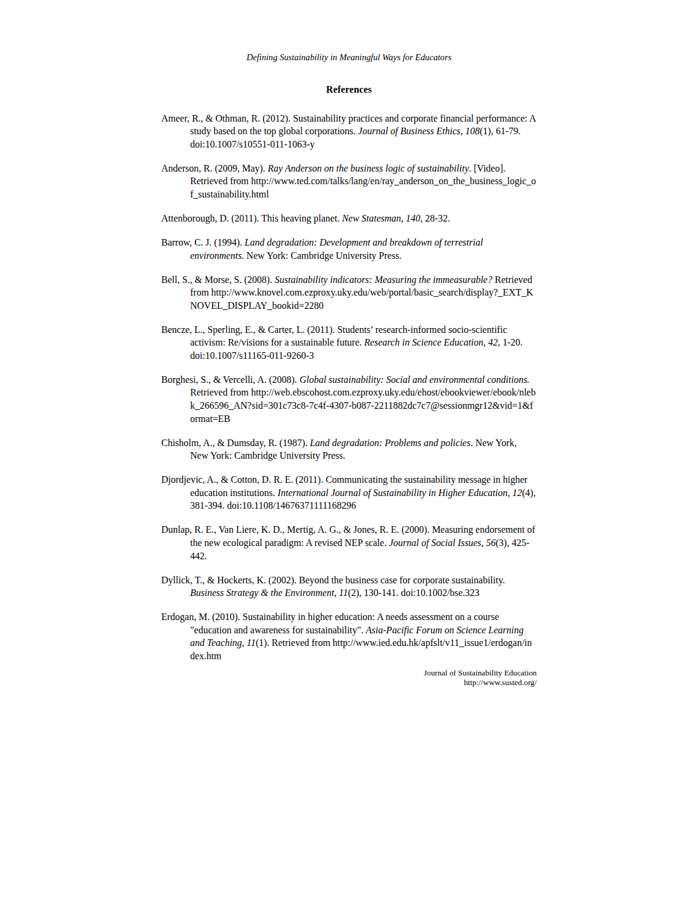Defining Sustainability in Meaningful Ways for Educators
References
Ameer, R., & Othman, R. (2012). Sustainability practices and corporate financial performance: A study based on the top global corporations. Journal of Business Ethics, 108(1), 61-79. doi:10.1007/s10551-011-1063-y
Anderson, R. (2009, May). Ray Anderson on the business logic of sustainability. [Video]. Retrieved from http://www.ted.com/talks/lang/en/ray_anderson_on_the_business_logic_of_sustainability.html
Attenborough, D. (2011). This heaving planet. New Statesman, 140, 28-32.
Barrow, C. J. (1994). Land degradation: Development and breakdown of terrestrial environments. New York: Cambridge University Press.
Bell, S., & Morse, S. (2008). Sustainability indicators: Measuring the immeasurable? Retrieved from http://www.knovel.com.ezproxy.uky.edu/web/portal/basic_search/display?_EXT_KNOVEL_DISPLAY_bookid=2280
Bencze, L., Sperling, E., & Carter, L. (2011). Students’ research-informed socio-scientific activism: Re/visions for a sustainable future. Research in Science Education, 42, 1-20. doi:10.1007/s11165-011-9260-3
Borghesi, S., & Vercelli, A. (2008). Global sustainability: Social and environmental conditions. Retrieved from http://web.ebscohost.com.ezproxy.uky.edu/ehost/ebookviewer/ebook/nlebk_266596_AN?sid=301c73c8-7c4f-4307-b087-2211882dc7c7@sessionmgr12&vid=1&format=EB
Chisholm, A., & Dumsday, R. (1987). Land degradation: Problems and policies. New York, New York: Cambridge University Press.
Djordjevic, A., & Cotton, D. R. E. (2011). Communicating the sustainability message in higher education institutions. International Journal of Sustainability in Higher Education, 12(4), 381-394. doi:10.1108/14676371111168296
Dunlap, R. E., Van Liere, K. D., Mertig, A. G., & Jones, R. E. (2000). Measuring endorsement of the new ecological paradigm: A revised NEP scale. Journal of Social Issues, 56(3), 425-442.
Dyllick, T., & Hockerts, K. (2002). Beyond the business case for corporate sustainability. Business Strategy & the Environment, 11(2), 130-141. doi:10.1002/bse.323
Erdogan, M. (2010). Sustainability in higher education: A needs assessment on a course "education and awareness for sustainability". Asia-Pacific Forum on Science Learning and Teaching, 11(1). Retrieved from http://www.ied.edu.hk/apfslt/v11_issue1/erdogan/index.htm
Journal of Sustainability Education
http://www.susted.org/